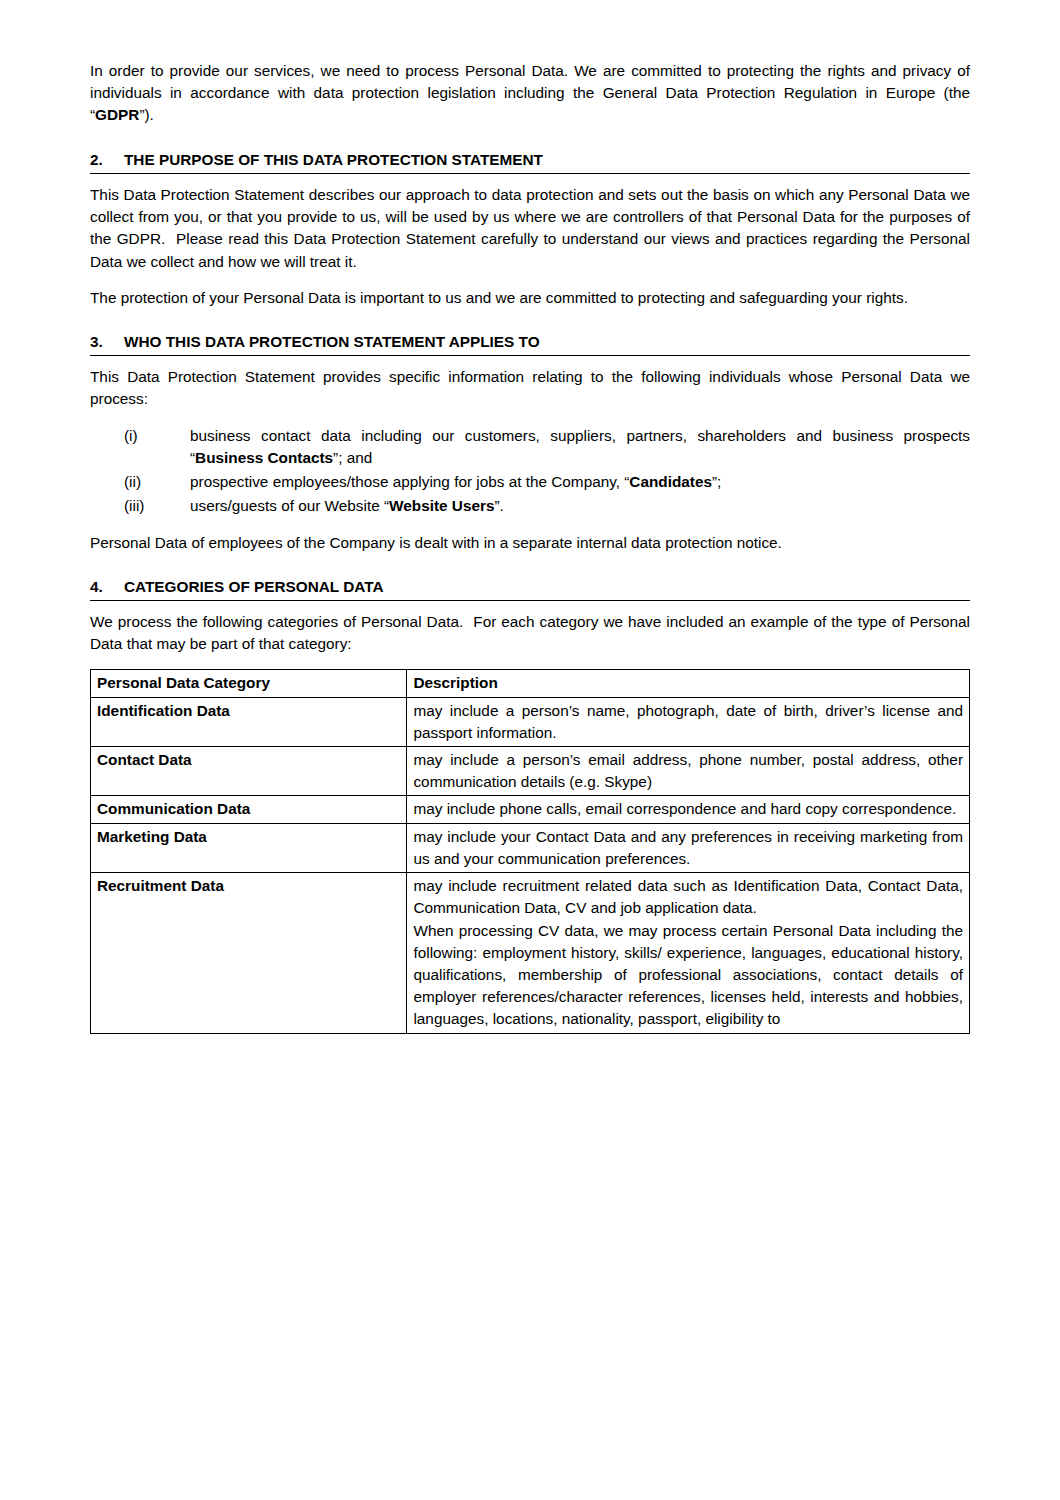In order to provide our services, we need to process Personal Data. We are committed to protecting the rights and privacy of individuals in accordance with data protection legislation including the General Data Protection Regulation in Europe (the “GDPR”).
2. The purpose of this Data Protection Statement
This Data Protection Statement describes our approach to data protection and sets out the basis on which any Personal Data we collect from you, or that you provide to us, will be used by us where we are controllers of that Personal Data for the purposes of the GDPR. Please read this Data Protection Statement carefully to understand our views and practices regarding the Personal Data we collect and how we will treat it.
The protection of your Personal Data is important to us and we are committed to protecting and safeguarding your rights.
3. Who this Data Protection Statement applies to
This Data Protection Statement provides specific information relating to the following individuals whose Personal Data we process:
(i) business contact data including our customers, suppliers, partners, shareholders and business prospects “Business Contacts”; and
(ii) prospective employees/those applying for jobs at the Company, “Candidates”;
(iii) users/guests of our Website “Website Users”.
Personal Data of employees of the Company is dealt with in a separate internal data protection notice.
4. Categories of Personal Data
We process the following categories of Personal Data. For each category we have included an example of the type of Personal Data that may be part of that category:
| Personal Data Category | Description |
| --- | --- |
| Identification Data | may include a person’s name, photograph, date of birth, driver’s license and passport information. |
| Contact Data | may include a person’s email address, phone number, postal address, other communication details (e.g. Skype) |
| Communication Data | may include phone calls, email correspondence and hard copy correspondence. |
| Marketing Data | may include your Contact Data and any preferences in receiving marketing from us and your communication preferences. |
| Recruitment Data | may include recruitment related data such as Identification Data, Contact Data, Communication Data, CV and job application data. When processing CV data, we may process certain Personal Data including the following: employment history, skills/ experience, languages, educational history, qualifications, membership of professional associations, contact details of employer references/character references, licenses held, interests and hobbies, languages, locations, nationality, passport, eligibility to |